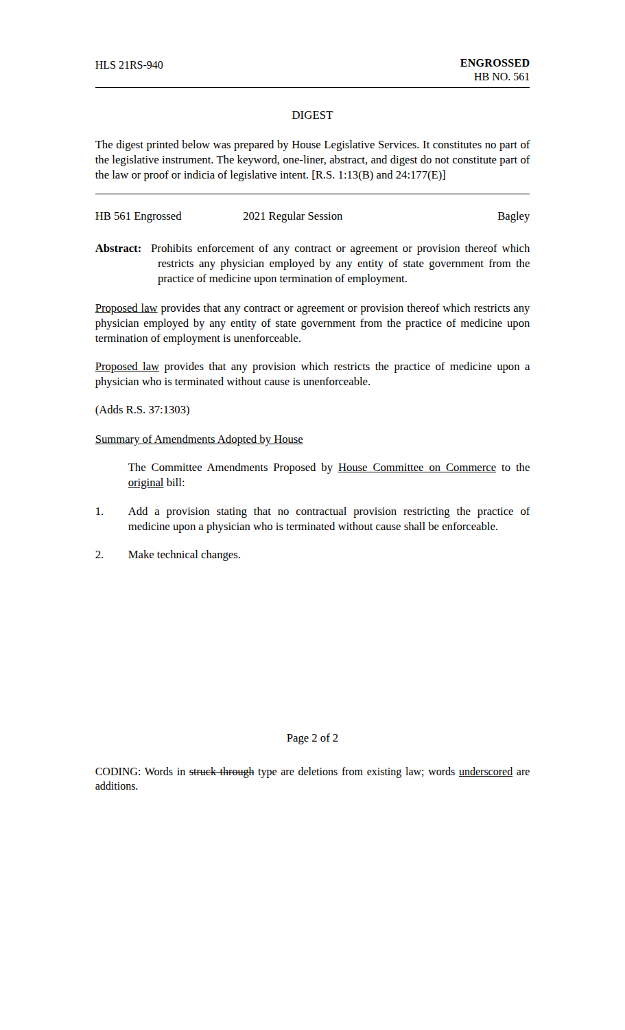HLS 21RS-940
ENGROSSED
HB NO. 561
DIGEST
The digest printed below was prepared by House Legislative Services. It constitutes no part of the legislative instrument. The keyword, one-liner, abstract, and digest do not constitute part of the law or proof or indicia of legislative intent. [R.S. 1:13(B) and 24:177(E)]
HB 561 Engrossed
2021 Regular Session
Bagley
Abstract: Prohibits enforcement of any contract or agreement or provision thereof which restricts any physician employed by any entity of state government from the practice of medicine upon termination of employment.
Proposed law provides that any contract or agreement or provision thereof which restricts any physician employed by any entity of state government from the practice of medicine upon termination of employment is unenforceable.
Proposed law provides that any provision which restricts the practice of medicine upon a physician who is terminated without cause is unenforceable.
(Adds R.S. 37:1303)
Summary of Amendments Adopted by House
The Committee Amendments Proposed by House Committee on Commerce to the original bill:
1. Add a provision stating that no contractual provision restricting the practice of medicine upon a physician who is terminated without cause shall be enforceable.
2. Make technical changes.
Page 2 of 2
CODING: Words in struck through type are deletions from existing law; words underscored are additions.